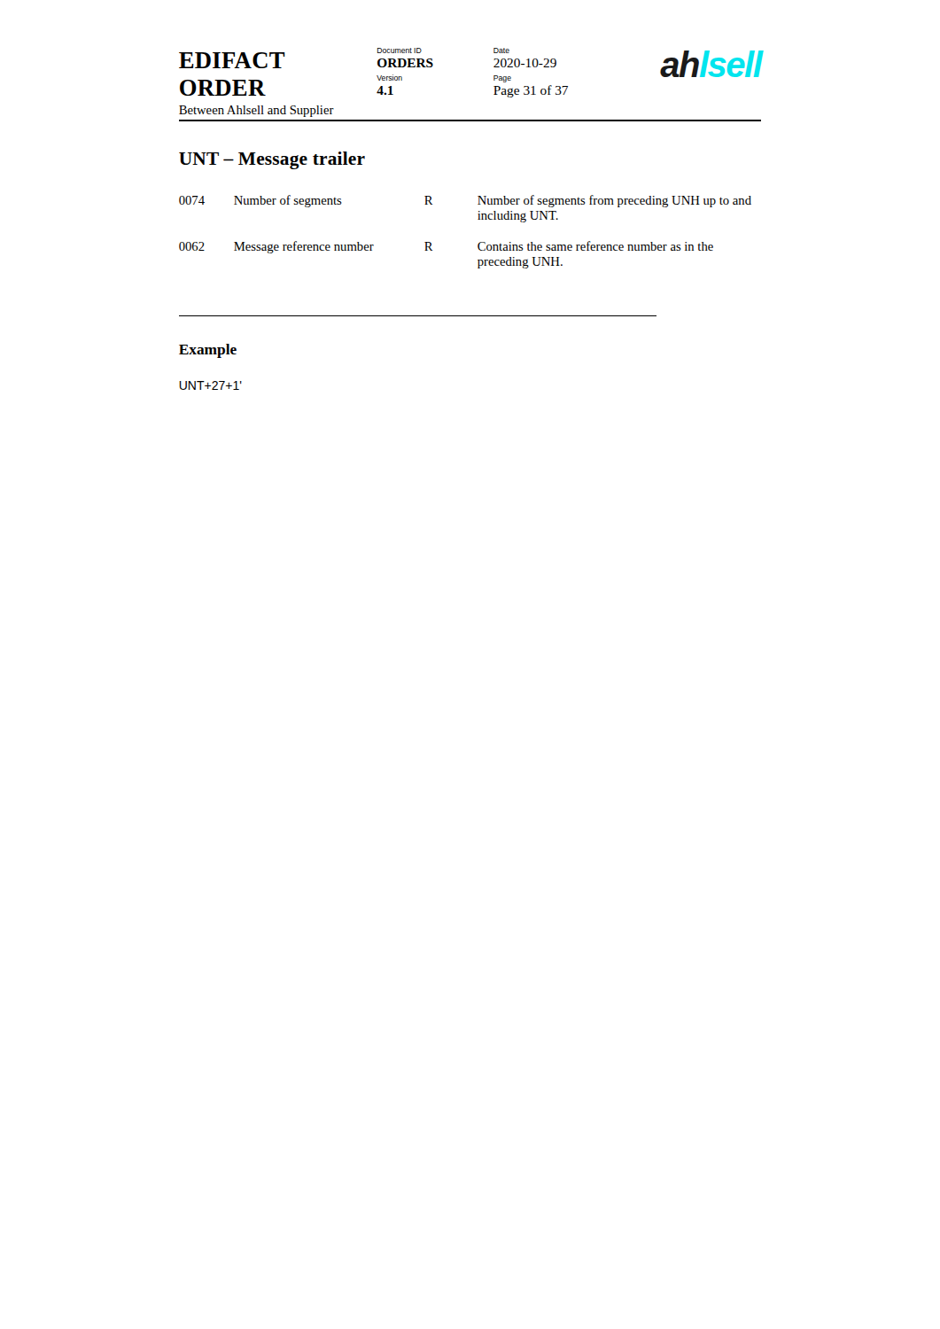| EDIFACT | Document ID ORDERS | Date 2020-10-29 | ah lsell |
| ORDER | Version 4.1 | Page Page 31 of 37 |
| Between Ahlsell and Supplier | |
UNT – Message trailer
| 0074 | Number of segments | R | Number of segments from preceding UNH up to and including UNT. |
| 0062 | Message reference number | R | Contains the same reference number as in the preceding UNH. |
Example
UNT+27+1'